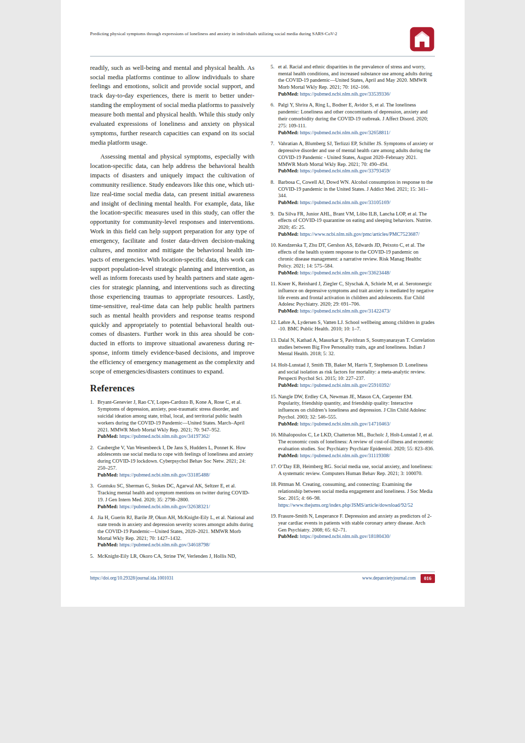Predicting physical symptoms through expressions of loneliness and anxiety in individuals utilizing social media during SARS-CoV-2
readily, such as well-being and mental and physical health. As social media platforms continue to allow individuals to share feelings and emotions, solicit and provide social support, and track day-to-day experiences, there is merit to better understanding the employment of social media platforms to passively measure both mental and physical health. While this study only evaluated expressions of loneliness and anxiety on physical symptoms, further research capacities can expand on its social media platform usage.
Assessing mental and physical symptoms, especially with location-specific data, can help address the behavioral health impacts of disasters and uniquely impact the cultivation of community resilience. Study endeavors like this one, which utilize real-time social media data, can present initial awareness and insight of declining mental health. For example, data, like the location-specific measures used in this study, can offer the opportunity for community-level responses and interventions. Work in this field can help support preparation for any type of emergency, facilitate and foster data-driven decision-making cultures, and monitor and mitigate the behavioral health impacts of emergencies. With location-specific data, this work can support population-level strategic planning and intervention, as well as inform forecasts used by health partners and state agencies for strategic planning, and interventions such as directing those experiencing traumas to appropriate resources. Lastly, time-sensitive, real-time data can help public health partners such as mental health providers and response teams respond quickly and appropriately to potential behavioral health outcomes of disasters. Further work in this area should be conducted in efforts to improve situational awareness during response, inform timely evidence-based decisions, and improve the efficiency of emergency management as the complexity and scope of emergencies/disasters continues to expand.
References
Bryant-Genevier J, Rao CY, Lopes-Cardozo B, Kone A, Rose C, et al. Symptoms of depression, anxiety, post-traumatic stress disorder, and suicidal ideation among state, tribal, local, and territorial public health workers during the COVID-19 Pandemic—United States. March–April 2021. MMWR Morb Mortal Wkly Rep. 2021; 70: 947–952.
PubMed: https://pubmed.ncbi.nlm.nih.gov/34197362/
Cauberghe V, Van Wesenbeeck I, De Jans S, Hudders L, Ponnet K. How adolescents use social media to cope with feelings of loneliness and anxiety during COVID-19 lockdown. Cyberpsychol Behav Soc Netw. 2021; 24: 250–257.
PubMed: https://pubmed.ncbi.nlm.nih.gov/33185488/
Guntuku SC, Sherman G, Stokes DC, Agarwal AK, Seltzer E, et al. Tracking mental health and symptom mentions on twitter during COVID-19. J Gen Intern Med. 2020; 35: 2798–2800.
PubMed: https://pubmed.ncbi.nlm.nih.gov/32638321/
Jia H, Guerin RJ, Barile JP, Okun AH, McKnight-Eily L, et al. National and state trends in anxiety and depression severity scores amongst adults during the COVID-19 Pandemic—United States, 2020–2021. MMWR Morb Mortal Wkly Rep. 2021; 70: 1427–1432.
PubMed: https://pubmed.ncbi.nlm.nih.gov/34618798/
McKnight-Eily LR, Okoro CA, Strine TW, Verlenden J, Hollis ND,
et al. Racial and ethnic disparities in the prevalence of stress and worry, mental health conditions, and increased substance use among adults during the COVID-19 pandemic—United States, April and May 2020. MMWR Morb Mortal Wkly Rep. 2021; 70: 162–166.
PubMed: https://pubmed.ncbi.nlm.nih.gov/33539336/
Palgi Y, Shrira A, Ring L, Bodner E, Avidor S, et al. The loneliness pandemic: Loneliness and other concomitants of depression, anxiety and their comorbidity during the COVID-19 outbreak. J Affect Disord. 2020; 275: 109-111.
PubMed: https://pubmed.ncbi.nlm.nih.gov/32658811/
Vahratian A, Blumberg SJ, Terlizzi EP, Schiller JS. Symptoms of anxiety or depressive disorder and use of mental health care among adults during the COVID-19 Pandemic - United States, August 2020–February 2021. MMWR Morb Mortal Wkly Rep. 2021; 70: 490–494.
PubMed: https://pubmed.ncbi.nlm.nih.gov/33793459/
Barbosa C, Cowell AJ, Dowd WN. Alcohol consumption in response to the COVID-19 pandemic in the United States. J Addict Med. 2021; 15: 341–344.
PubMed: https://pubmed.ncbi.nlm.nih.gov/33105169/
Da Silva FR, Junior AHL, Brant VM, Lôbo ILB, Lancha LOP, et al. The effects of COVID-19 quarantine on eating and sleeping behaviors. Nutrire. 2020; 45: 25.
PubMed: https://www.ncbi.nlm.nih.gov/pmc/articles/PMC7523687/
Kendzerska T, Zhu DT, Gershon AS, Edwards JD, Peixoto C, et al. The effects of the health system response to the COVID-19 pandemic on chronic disease management: a narrative review. Risk Manag Healthc Policy. 2021; 14: 575–584.
PubMed: https://pubmed.ncbi.nlm.nih.gov/33623448/
Kneer K, Reinhard J, Ziegler C, Slyschak A, Schiele M, et al. Serotonergic influence on depressive symptoms and trait anxiety is mediated by negative life events and frontal activation in children and adolescents. Eur Child Adolesc Psychiatry. 2020; 29: 691–706.
PubMed: https://pubmed.ncbi.nlm.nih.gov/31422473/
Løhre A, Lydersen S, Vatten LJ. School wellbeing among children in grades -10. BMC Public Health. 2010; 10: 1–7.
Dalal N, Kathad A, Masurkar S, Pavithran S, Soumyanarayan T. Correlation studies between Big Five Personality traits, age and loneliness. Indian J Mental Health. 2018; 5: 32.
Holt-Lunstad J, Smith TB, Baker M, Harris T, Stephenson D. Loneliness and social isolation as risk factors for mortality: a meta-analytic review. Perspecti Psychol Sci. 2015; 10: 227–237.
PubMed: https://pubmed.ncbi.nlm.nih.gov/25910392/
Nangle DW, Erdley CA, Newman JE, Mason CA, Carpenter EM. Popularity, friendship quantity, and friendship quality: Interactive influences on children’s loneliness and depression. J Clin Child Adolesc Psychol. 2003; 32: 546–555.
PubMed: https://pubmed.ncbi.nlm.nih.gov/14710463/
Mihalopoulos C, Le LKD, Chatterton ML, Bucholc J, Holt-Lunstad J, et al. The economic costs of loneliness: A review of cost-of-illness and economic evaluation studies. Soc Psychiatry Psychiatr Epidemiol. 2020; 55: 823–836.
PubMed: https://pubmed.ncbi.nlm.nih.gov/31119308/
O’Day EB, Heimberg RG. Social media use, social anxiety, and loneliness: A systematic review. Computers Human Behav Rep. 2021; 3: 100070.
Pittman M. Creating, consuming, and connecting: Examining the relationship between social media engagement and loneliness. J Soc Media Soc. 2015; 4: 66–98.
https://www.thejsms.org/index.php/JSMS/article/download/92/52
Frasure-Smith N, Lesperance F. Depression and anxiety as predictors of 2-year cardiac events in patients with stable coronary artery disease. Arch Gen Psychiatry. 2008; 65: 62–71.
PubMed: https://pubmed.ncbi.nlm.nih.gov/18180430/
https://doi.org/10.29328/journal.ida.1001031
www.depanxietyjournal.com 016